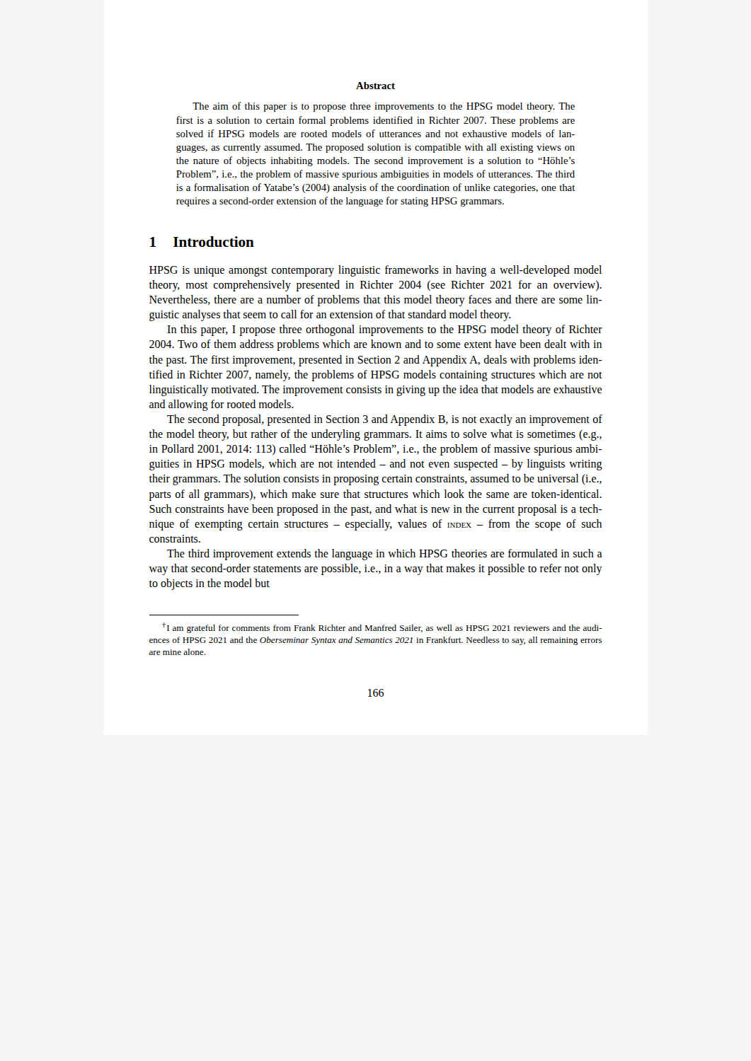Abstract
The aim of this paper is to propose three improvements to the HPSG model theory. The first is a solution to certain formal problems identified in Richter 2007. These problems are solved if HPSG models are rooted models of utterances and not exhaustive models of languages, as currently assumed. The proposed solution is compatible with all existing views on the nature of objects inhabiting models. The second improvement is a solution to “Höhle’s Problem”, i.e., the problem of massive spurious ambiguities in models of utterances. The third is a formalisation of Yatabe’s (2004) analysis of the coordination of unlike categories, one that requires a second-order extension of the language for stating HPSG grammars.
1 Introduction
HPSG is unique amongst contemporary linguistic frameworks in having a well-developed model theory, most comprehensively presented in Richter 2004 (see Richter 2021 for an overview). Nevertheless, there are a number of problems that this model theory faces and there are some linguistic analyses that seem to call for an extension of that standard model theory.
In this paper, I propose three orthogonal improvements to the HPSG model theory of Richter 2004. Two of them address problems which are known and to some extent have been dealt with in the past. The first improvement, presented in Section 2 and Appendix A, deals with problems identified in Richter 2007, namely, the problems of HPSG models containing structures which are not linguistically motivated. The improvement consists in giving up the idea that models are exhaustive and allowing for rooted models.
The second proposal, presented in Section 3 and Appendix B, is not exactly an improvement of the model theory, but rather of the underyling grammars. It aims to solve what is sometimes (e.g., in Pollard 2001, 2014: 113) called “Höhle’s Problem”, i.e., the problem of massive spurious ambiguities in HPSG models, which are not intended – and not even suspected – by linguists writing their grammars. The solution consists in proposing certain constraints, assumed to be universal (i.e., parts of all grammars), which make sure that structures which look the same are token-identical. Such constraints have been proposed in the past, and what is new in the current proposal is a technique of exempting certain structures – especially, values of index – from the scope of such constraints.
The third improvement extends the language in which HPSG theories are formulated in such a way that second-order statements are possible, i.e., in a way that makes it possible to refer not only to objects in the model but
†I am grateful for comments from Frank Richter and Manfred Sailer, as well as HPSG 2021 reviewers and the audiences of HPSG 2021 and the Oberseminar Syntax and Semantics 2021 in Frankfurt. Needless to say, all remaining errors are mine alone.
166